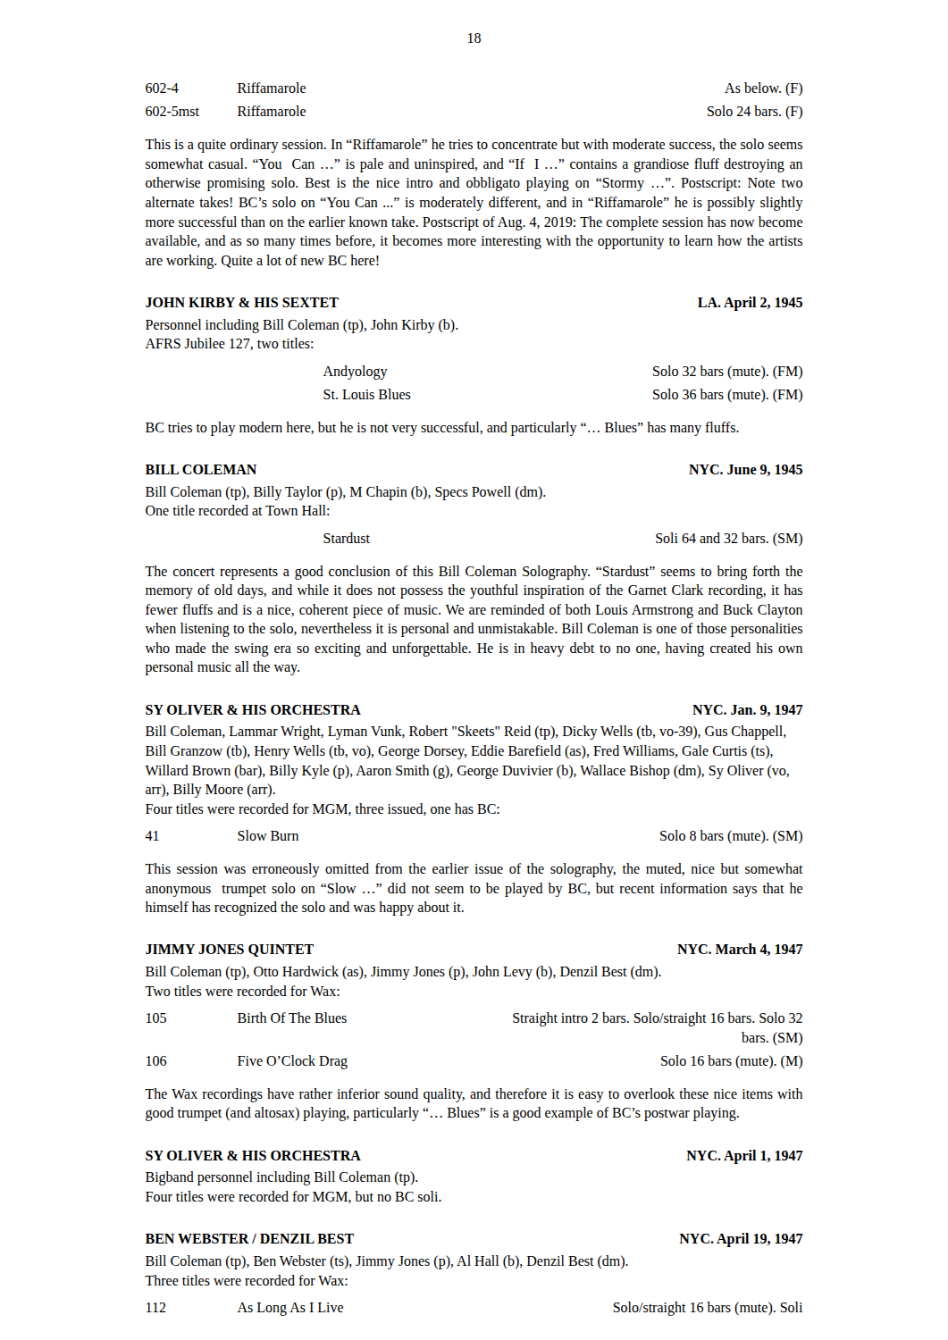18
| 602-4 | Riffamarole | As below. (F) |
| 602-5mst | Riffamarole | Solo 24 bars. (F) |
This is a quite ordinary session. In “Riffamarole” he tries to concentrate but with moderate success, the solo seems somewhat casual. “You Can …” is pale and uninspired, and “If I …” contains a grandiose fluff destroying an otherwise promising solo. Best is the nice intro and obbligato playing on “Stormy …”. Postscript: Note two alternate takes! BC’s solo on “You Can ...” is moderately different, and in “Riffamarole” he is possibly slightly more successful than on the earlier known take. Postscript of Aug. 4, 2019: The complete session has now become available, and as so many times before, it becomes more interesting with the opportunity to learn how the artists are working. Quite a lot of new BC here!
JOHN KIRBY & HIS SEXTET LA. April 2, 1945
Personnel including Bill Coleman (tp), John Kirby (b).
AFRS Jubilee 127, two titles:
| | Andyology | Solo 32 bars (mute). (FM) |
| | St. Louis Blues | Solo 36 bars (mute). (FM) |
BC tries to play modern here, but he is not very successful, and particularly “… Blues” has many fluffs.
BILL COLEMAN NYC. June 9, 1945
Bill Coleman (tp), Billy Taylor (p), M Chapin (b), Specs Powell (dm).
One title recorded at Town Hall:
| | Stardust | Soli 64 and 32 bars. (SM) |
The concert represents a good conclusion of this Bill Coleman Solography. “Stardust” seems to bring forth the memory of old days, and while it does not possess the youthful inspiration of the Garnet Clark recording, it has fewer fluffs and is a nice, coherent piece of music. We are reminded of both Louis Armstrong and Buck Clayton when listening to the solo, nevertheless it is personal and unmistakable. Bill Coleman is one of those personalities who made the swing era so exciting and unforgettable. He is in heavy debt to no one, having created his own personal music all the way.
SY OLIVER & HIS ORCHESTRA NYC. Jan. 9, 1947
Bill Coleman, Lammar Wright, Lyman Vunk, Robert "Skeets" Reid (tp), Dicky Wells (tb, vo-39), Gus Chappell, Bill Granzow (tb), Henry Wells (tb, vo), George Dorsey, Eddie Barefield (as), Fred Williams, Gale Curtis (ts), Willard Brown (bar), Billy Kyle (p), Aaron Smith (g), George Duvivier (b), Wallace Bishop (dm), Sy Oliver (vo, arr), Billy Moore (arr).
Four titles were recorded for MGM, three issued, one has BC:
| 41 | Slow Burn | Solo 8 bars (mute). (SM) |
This session was erroneously omitted from the earlier issue of the solography, the muted, nice but somewhat anonymous trumpet solo on “Slow …” did not seem to be played by BC, but recent information says that he himself has recognized the solo and was happy about it.
JIMMY JONES QUINTET NYC. March 4, 1947
Bill Coleman (tp), Otto Hardwick (as), Jimmy Jones (p), John Levy (b), Denzil Best (dm).
Two titles were recorded for Wax:
| 105 | Birth Of The Blues | Straight intro 2 bars. Solo/straight 16 bars. Solo 32 bars. (SM) |
| 106 | Five O’Clock Drag | Solo 16 bars (mute). (M) |
The Wax recordings have rather inferior sound quality, and therefore it is easy to overlook these nice items with good trumpet (and altosax) playing, particularly “… Blues” is a good example of BC’s postwar playing.
SY OLIVER & HIS ORCHESTRA NYC. April 1, 1947
Bigband personnel including Bill Coleman (tp).
Four titles were recorded for MGM, but no BC soli.
BEN WEBSTER / DENZIL BEST NYC. April 19, 1947
Bill Coleman (tp), Ben Webster (ts), Jimmy Jones (p), Al Hall (b), Denzil Best (dm).
Three titles were recorded for Wax:
| 112 | As Long As I Live | Solo/straight 16 bars (mute). Soli |